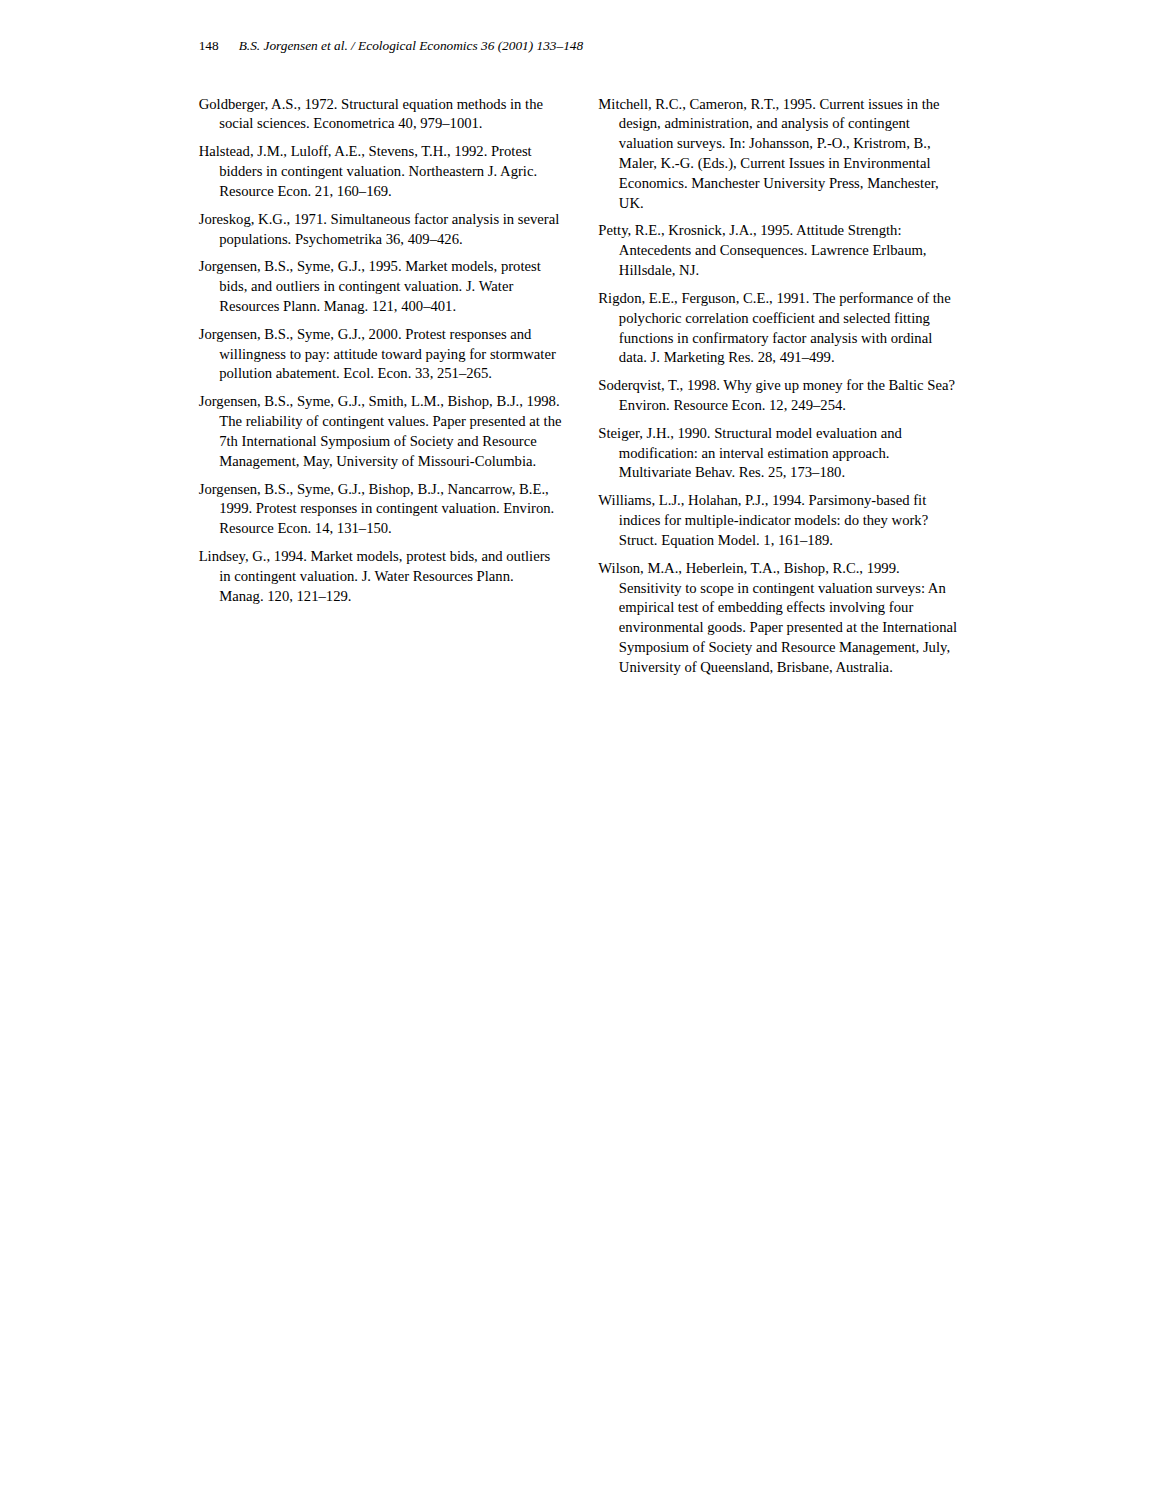148 B.S. Jorgensen et al. / Ecological Economics 36 (2001) 133–148
Goldberger, A.S., 1972. Structural equation methods in the social sciences. Econometrica 40, 979–1001.
Halstead, J.M., Luloff, A.E., Stevens, T.H., 1992. Protest bidders in contingent valuation. Northeastern J. Agric. Resource Econ. 21, 160–169.
Joreskog, K.G., 1971. Simultaneous factor analysis in several populations. Psychometrika 36, 409–426.
Jorgensen, B.S., Syme, G.J., 1995. Market models, protest bids, and outliers in contingent valuation. J. Water Resources Plann. Manag. 121, 400–401.
Jorgensen, B.S., Syme, G.J., 2000. Protest responses and willingness to pay: attitude toward paying for stormwater pollution abatement. Ecol. Econ. 33, 251–265.
Jorgensen, B.S., Syme, G.J., Smith, L.M., Bishop, B.J., 1998. The reliability of contingent values. Paper presented at the 7th International Symposium of Society and Resource Management, May, University of Missouri-Columbia.
Jorgensen, B.S., Syme, G.J., Bishop, B.J., Nancarrow, B.E., 1999. Protest responses in contingent valuation. Environ. Resource Econ. 14, 131–150.
Lindsey, G., 1994. Market models, protest bids, and outliers in contingent valuation. J. Water Resources Plann. Manag. 120, 121–129.
Mitchell, R.C., Cameron, R.T., 1995. Current issues in the design, administration, and analysis of contingent valuation surveys. In: Johansson, P.-O., Kristrom, B., Maler, K.-G. (Eds.), Current Issues in Environmental Economics. Manchester University Press, Manchester, UK.
Petty, R.E., Krosnick, J.A., 1995. Attitude Strength: Antecedents and Consequences. Lawrence Erlbaum, Hillsdale, NJ.
Rigdon, E.E., Ferguson, C.E., 1991. The performance of the polychoric correlation coefficient and selected fitting functions in confirmatory factor analysis with ordinal data. J. Marketing Res. 28, 491–499.
Soderqvist, T., 1998. Why give up money for the Baltic Sea? Environ. Resource Econ. 12, 249–254.
Steiger, J.H., 1990. Structural model evaluation and modification: an interval estimation approach. Multivariate Behav. Res. 25, 173–180.
Williams, L.J., Holahan, P.J., 1994. Parsimony-based fit indices for multiple-indicator models: do they work? Struct. Equation Model. 1, 161–189.
Wilson, M.A., Heberlein, T.A., Bishop, R.C., 1999. Sensitivity to scope in contingent valuation surveys: An empirical test of embedding effects involving four environmental goods. Paper presented at the International Symposium of Society and Resource Management, July, University of Queensland, Brisbane, Australia.